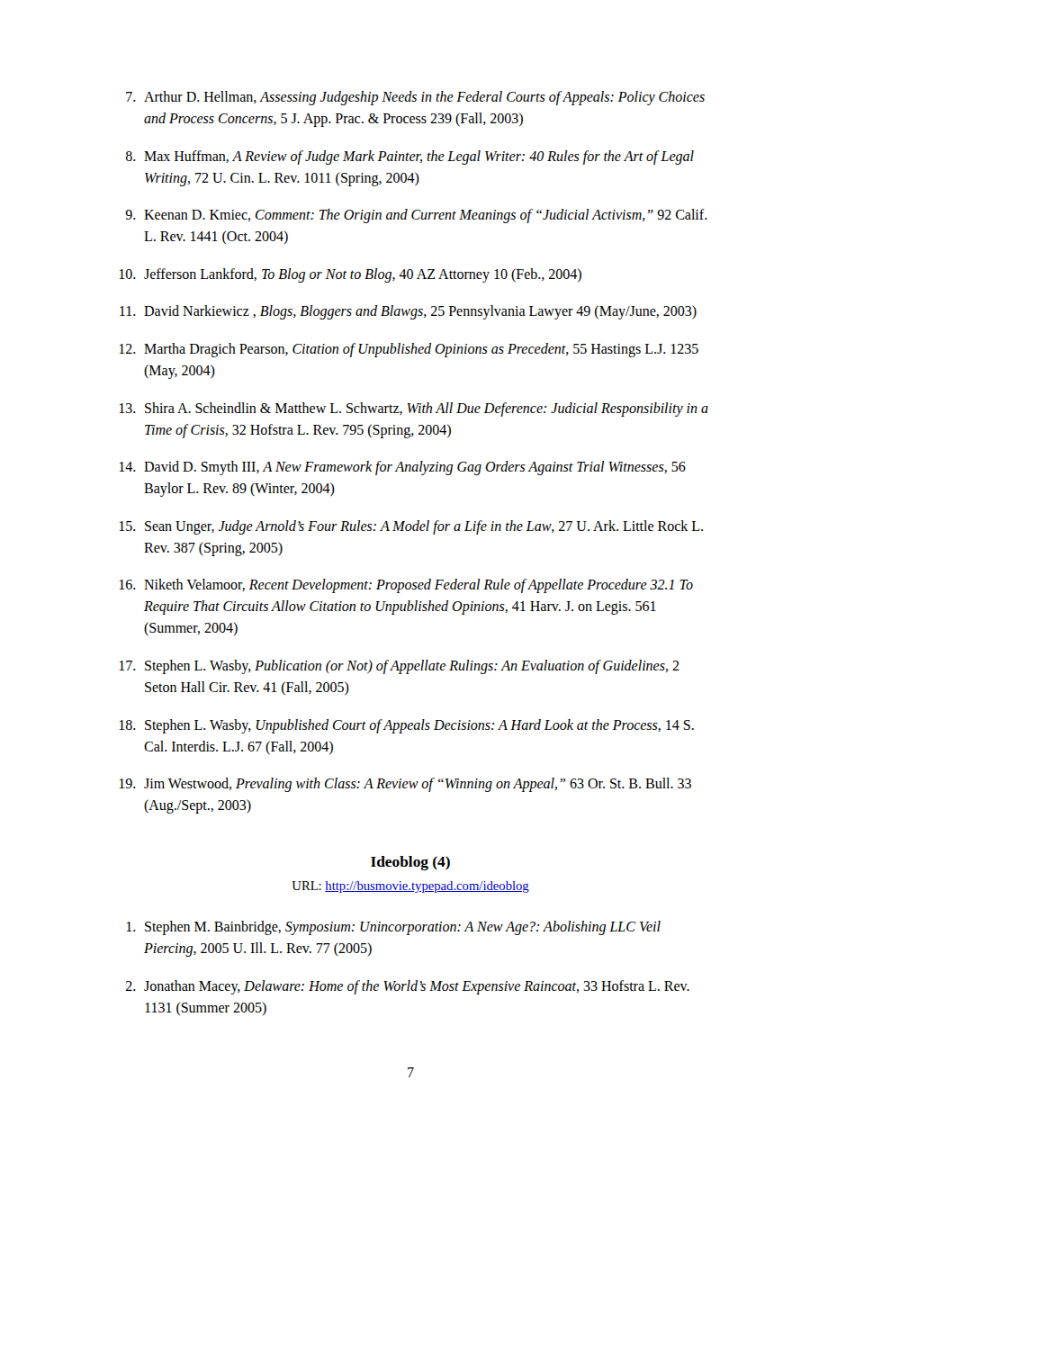Arthur D. Hellman, Assessing Judgeship Needs in the Federal Courts of Appeals: Policy Choices and Process Concerns, 5 J. App. Prac. & Process 239 (Fall, 2003)
Max Huffman, A Review of Judge Mark Painter, the Legal Writer: 40 Rules for the Art of Legal Writing, 72 U. Cin. L. Rev. 1011 (Spring, 2004)
Keenan D. Kmiec, Comment: The Origin and Current Meanings of “Judicial Activism,” 92 Calif. L. Rev. 1441 (Oct. 2004)
Jefferson Lankford, To Blog or Not to Blog, 40 AZ Attorney 10 (Feb., 2004)
David Narkiewicz , Blogs, Bloggers and Blawgs, 25 Pennsylvania Lawyer 49 (May/June, 2003)
Martha Dragich Pearson, Citation of Unpublished Opinions as Precedent, 55 Hastings L.J. 1235 (May, 2004)
Shira A. Scheindlin & Matthew L. Schwartz, With All Due Deference: Judicial Responsibility in a Time of Crisis, 32 Hofstra L. Rev. 795 (Spring, 2004)
David D. Smyth III, A New Framework for Analyzing Gag Orders Against Trial Witnesses, 56 Baylor L. Rev. 89 (Winter, 2004)
Sean Unger, Judge Arnold’s Four Rules: A Model for a Life in the Law, 27 U. Ark. Little Rock L. Rev. 387 (Spring, 2005)
Niketh Velamoor, Recent Development: Proposed Federal Rule of Appellate Procedure 32.1 To Require That Circuits Allow Citation to Unpublished Opinions, 41 Harv. J. on Legis. 561 (Summer, 2004)
Stephen L. Wasby, Publication (or Not) of Appellate Rulings: An Evaluation of Guidelines, 2 Seton Hall Cir. Rev. 41 (Fall, 2005)
Stephen L. Wasby, Unpublished Court of Appeals Decisions: A Hard Look at the Process, 14 S. Cal. Interdis. L.J. 67 (Fall, 2004)
Jim Westwood, Prevaling with Class: A Review of “Winning on Appeal,” 63 Or. St. B. Bull. 33 (Aug./Sept., 2003)
Ideoblog (4)
URL: http://busmovie.typepad.com/ideoblog
Stephen M. Bainbridge, Symposium: Unincorporation: A New Age?: Abolishing LLC Veil Piercing, 2005 U. Ill. L. Rev. 77 (2005)
Jonathan Macey, Delaware: Home of the World’s Most Expensive Raincoat, 33 Hofstra L. Rev. 1131 (Summer 2005)
7